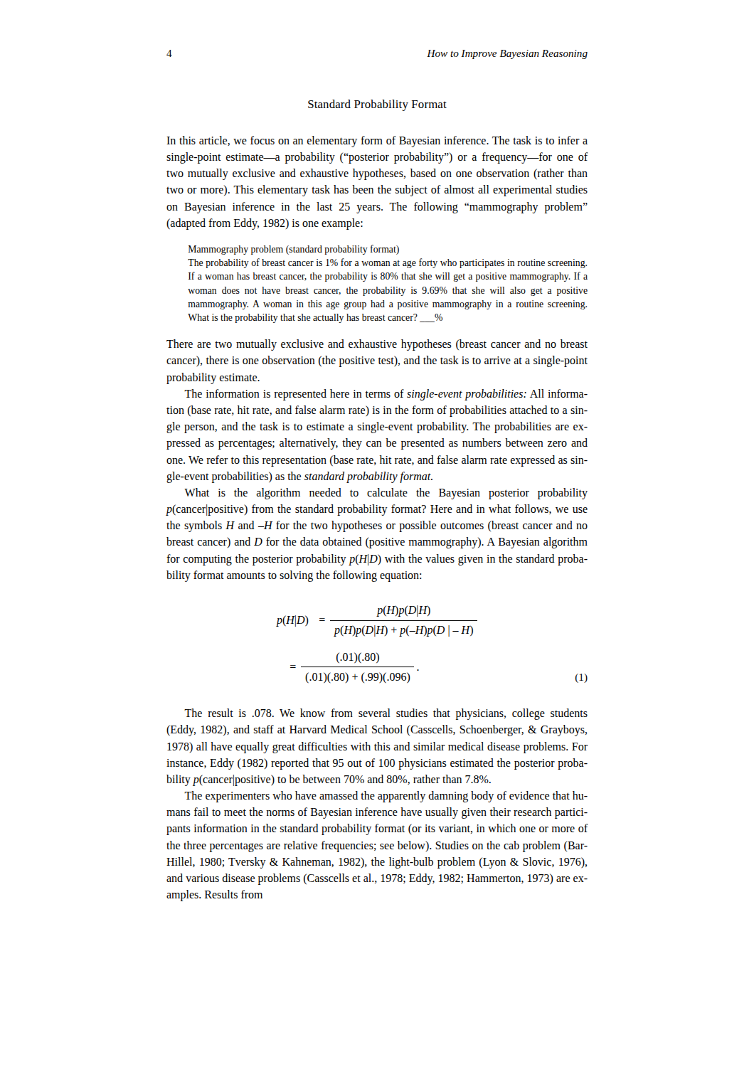4 How to Improve Bayesian Reasoning
Standard Probability Format
In this article, we focus on an elementary form of Bayesian inference. The task is to infer a single-point estimate—a probability (“posterior probability”) or a frequency—for one of two mutually exclusive and exhaustive hypotheses, based on one observation (rather than two or more). This elementary task has been the subject of almost all experimental studies on Bayesian inference in the last 25 years. The following “mammography problem” (adapted from Eddy, 1982) is one example:
Mammography problem (standard probability format) The probability of breast cancer is 1% for a woman at age forty who participates in routine screening. If a woman has breast cancer, the probability is 80% that she will get a positive mammography. If a woman does not have breast cancer, the probability is 9.69% that she will also get a positive mammography. A woman in this age group had a positive mammography in a routine screening. What is the probability that she actually has breast cancer? ___%
There are two mutually exclusive and exhaustive hypotheses (breast cancer and no breast cancer), there is one observation (the positive test), and the task is to arrive at a single-point probability estimate.
The information is represented here in terms of single-event probabilities: All information (base rate, hit rate, and false alarm rate) is in the form of probabilities attached to a single person, and the task is to estimate a single-event probability. The probabilities are expressed as percentages; alternatively, they can be presented as numbers between zero and one. We refer to this representation (base rate, hit rate, and false alarm rate expressed as single-event probabilities) as the standard probability format.
What is the algorithm needed to calculate the Bayesian posterior probability p(cancer|positive) from the standard probability format? Here and in what follows, we use the symbols H and –H for the two hypotheses or possible outcomes (breast cancer and no breast cancer) and D for the data obtained (positive mammography). A Bayesian algorithm for computing the posterior probability p(H|D) with the values given in the standard probability format amounts to solving the following equation:
p(H|D) = p(H)p(D|H) p(H)p(D|H) + p(–H)p(D | – H)
= (.01)(.80) (.01)(.80) + (.99)(.096) .
(1)
The result is .078. We know from several studies that physicians, college students (Eddy, 1982), and staff at Harvard Medical School (Casscells, Schoenberger, & Grayboys, 1978) all have equally great difficulties with this and similar medical disease problems. For instance, Eddy (1982) reported that 95 out of 100 physicians estimated the posterior probability p(cancer|positive) to be between 70% and 80%, rather than 7.8%.
The experimenters who have amassed the apparently damning body of evidence that humans fail to meet the norms of Bayesian inference have usually given their research participants information in the standard probability format (or its variant, in which one or more of the three percentages are relative frequencies; see below). Studies on the cab problem (Bar-Hillel, 1980; Tversky & Kahneman, 1982), the light-bulb problem (Lyon & Slovic, 1976), and various disease problems (Casscells et al., 1978; Eddy, 1982; Hammerton, 1973) are examples. Results from